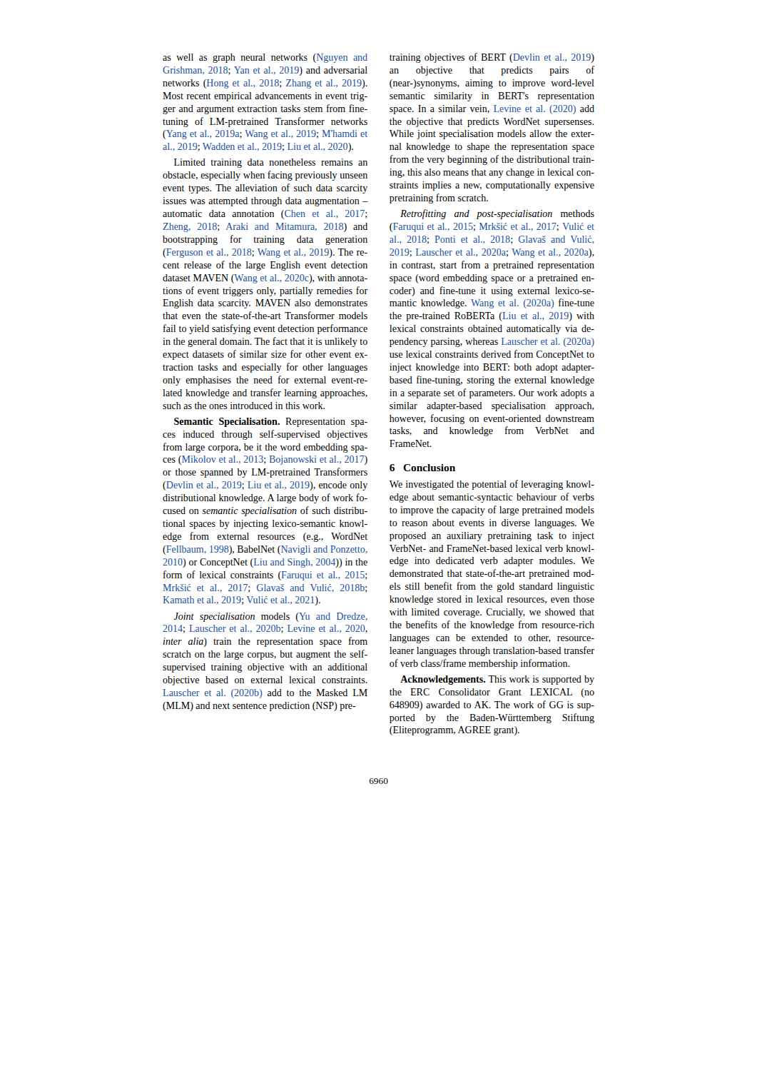as well as graph neural networks (Nguyen and Grishman, 2018; Yan et al., 2019) and adversarial networks (Hong et al., 2018; Zhang et al., 2019). Most recent empirical advancements in event trigger and argument extraction tasks stem from fine-tuning of LM-pretrained Transformer networks (Yang et al., 2019a; Wang et al., 2019; M'hamdi et al., 2019; Wadden et al., 2019; Liu et al., 2020).
Limited training data nonetheless remains an obstacle, especially when facing previously unseen event types. The alleviation of such data scarcity issues was attempted through data augmentation – automatic data annotation (Chen et al., 2017; Zheng, 2018; Araki and Mitamura, 2018) and bootstrapping for training data generation (Ferguson et al., 2018; Wang et al., 2019). The recent release of the large English event detection dataset MAVEN (Wang et al., 2020c), with annotations of event triggers only, partially remedies for English data scarcity. MAVEN also demonstrates that even the state-of-the-art Transformer models fail to yield satisfying event detection performance in the general domain. The fact that it is unlikely to expect datasets of similar size for other event extraction tasks and especially for other languages only emphasises the need for external event-related knowledge and transfer learning approaches, such as the ones introduced in this work.
Semantic Specialisation. Representation spaces induced through self-supervised objectives from large corpora, be it the word embedding spaces (Mikolov et al., 2013; Bojanowski et al., 2017) or those spanned by LM-pretrained Transformers (Devlin et al., 2019; Liu et al., 2019), encode only distributional knowledge. A large body of work focused on semantic specialisation of such distributional spaces by injecting lexico-semantic knowledge from external resources (e.g., WordNet (Fellbaum, 1998), BabelNet (Navigli and Ponzetto, 2010) or ConceptNet (Liu and Singh, 2004)) in the form of lexical constraints (Faruqui et al., 2015; Mrkšić et al., 2017; Glavaš and Vulić, 2018b; Kamath et al., 2019; Vulić et al., 2021).
Joint specialisation models (Yu and Dredze, 2014; Lauscher et al., 2020b; Levine et al., 2020, inter alia) train the representation space from scratch on the large corpus, but augment the self-supervised training objective with an additional objective based on external lexical constraints. Lauscher et al. (2020b) add to the Masked LM (MLM) and next sentence prediction (NSP) pre-
training objectives of BERT (Devlin et al., 2019) an objective that predicts pairs of (near-)synonyms, aiming to improve word-level semantic similarity in BERT's representation space. In a similar vein, Levine et al. (2020) add the objective that predicts WordNet supersenses. While joint specialisation models allow the external knowledge to shape the representation space from the very beginning of the distributional training, this also means that any change in lexical constraints implies a new, computationally expensive pretraining from scratch.
Retrofitting and post-specialisation methods (Faruqui et al., 2015; Mrkšić et al., 2017; Vulić et al., 2018; Ponti et al., 2018; Glavaš and Vulić, 2019; Lauscher et al., 2020a; Wang et al., 2020a), in contrast, start from a pretrained representation space (word embedding space or a pretrained encoder) and fine-tune it using external lexico-semantic knowledge. Wang et al. (2020a) fine-tune the pre-trained RoBERTa (Liu et al., 2019) with lexical constraints obtained automatically via dependency parsing, whereas Lauscher et al. (2020a) use lexical constraints derived from ConceptNet to inject knowledge into BERT: both adopt adapter-based fine-tuning, storing the external knowledge in a separate set of parameters. Our work adopts a similar adapter-based specialisation approach, however, focusing on event-oriented downstream tasks, and knowledge from VerbNet and FrameNet.
6 Conclusion
We investigated the potential of leveraging knowledge about semantic-syntactic behaviour of verbs to improve the capacity of large pretrained models to reason about events in diverse languages. We proposed an auxiliary pretraining task to inject VerbNet- and FrameNet-based lexical verb knowledge into dedicated verb adapter modules. We demonstrated that state-of-the-art pretrained models still benefit from the gold standard linguistic knowledge stored in lexical resources, even those with limited coverage. Crucially, we showed that the benefits of the knowledge from resource-rich languages can be extended to other, resource-leaner languages through translation-based transfer of verb class/frame membership information.
Acknowledgements. This work is supported by the ERC Consolidator Grant LEXICAL (no 648909) awarded to AK. The work of GG is supported by the Baden-Württemberg Stiftung (Eliteprogramm, AGREE grant).
6960